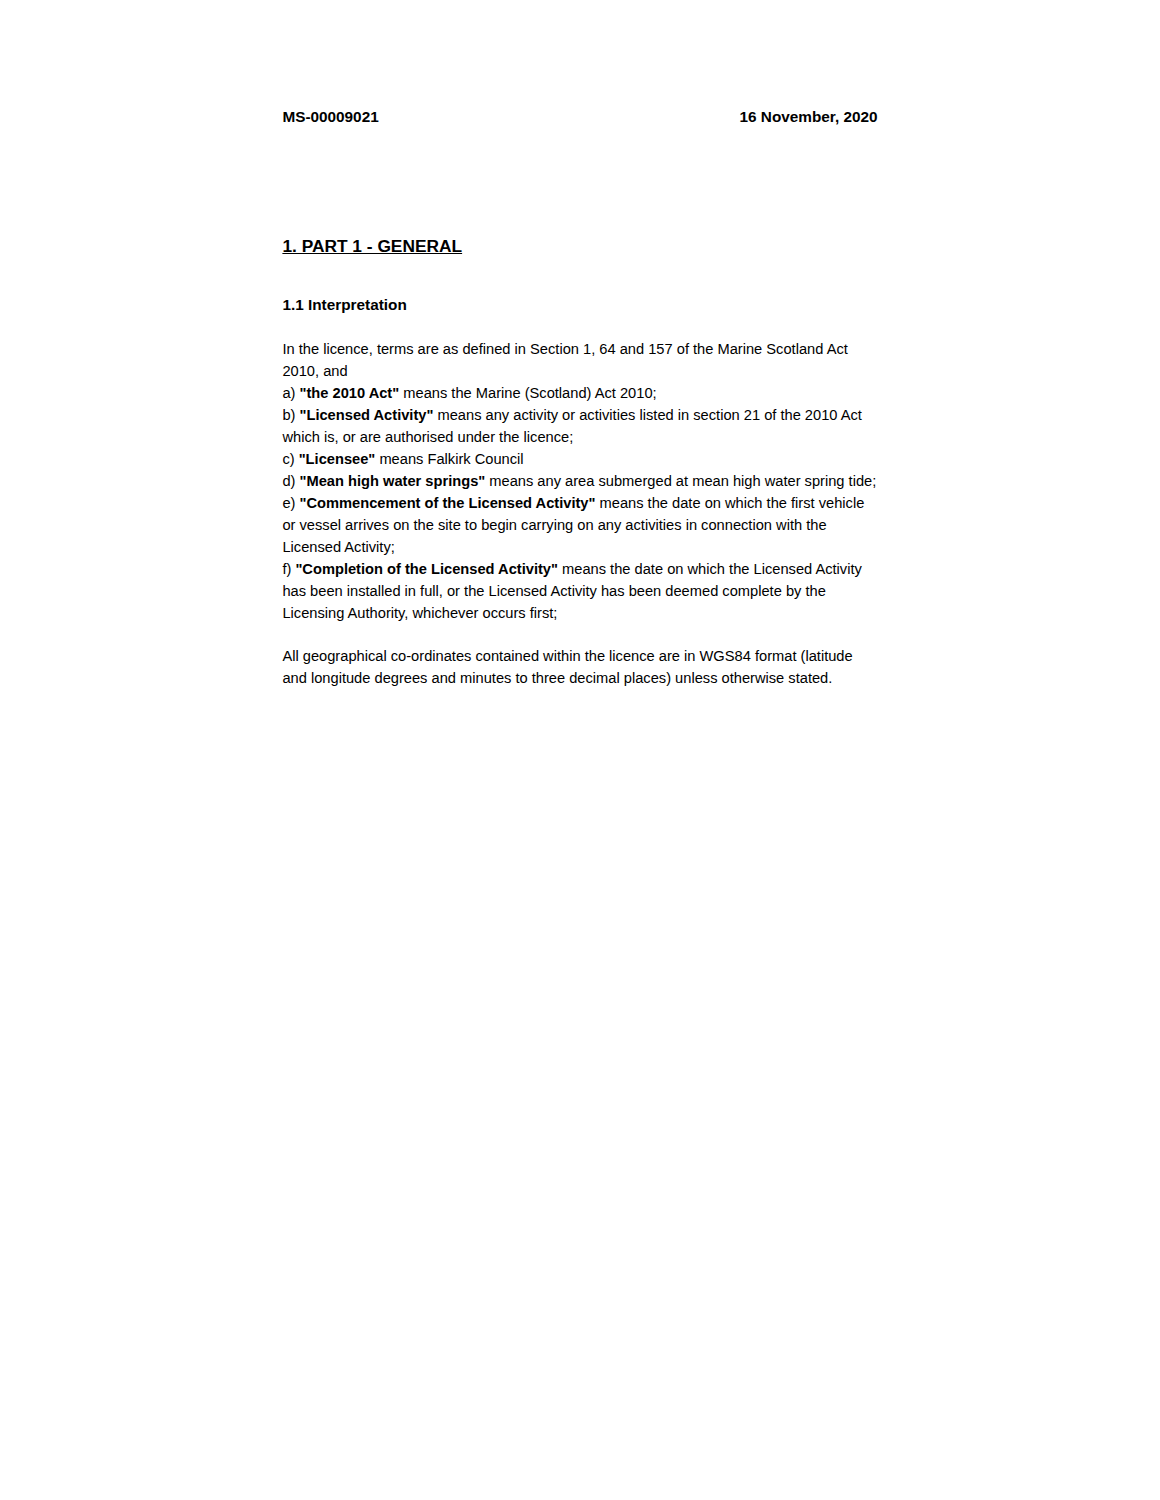MS-00009021 16 November, 2020
1. PART 1 - GENERAL
1.1 Interpretation
In the licence, terms are as defined in Section 1, 64 and 157 of the Marine Scotland Act 2010, and
a) "the 2010 Act" means the Marine (Scotland) Act 2010;
b) "Licensed Activity" means any activity or activities listed in section 21 of the 2010 Act which is, or are authorised under the licence;
c) "Licensee" means Falkirk Council
d) "Mean high water springs" means any area submerged at mean high water spring tide;
e) "Commencement of the Licensed Activity" means the date on which the first vehicle or vessel arrives on the site to begin carrying on any activities in connection with the Licensed Activity;
f) "Completion of the Licensed Activity" means the date on which the Licensed Activity has been installed in full, or the Licensed Activity has been deemed complete by the Licensing Authority, whichever occurs first;
All geographical co-ordinates contained within the licence are in WGS84 format (latitude and longitude degrees and minutes to three decimal places) unless otherwise stated.